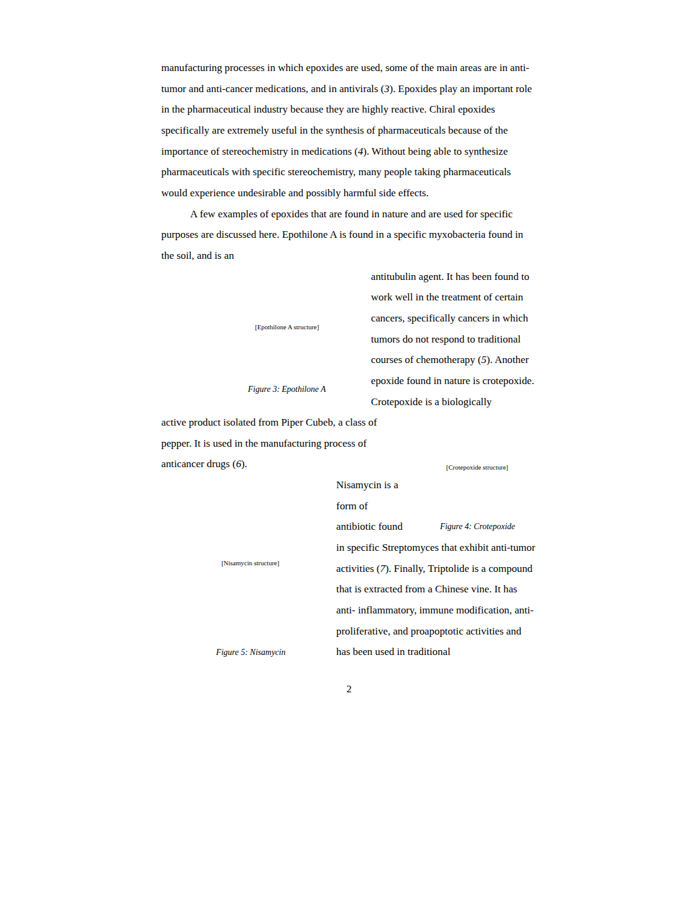manufacturing processes in which epoxides are used, some of the main areas are in anti-tumor and anti-cancer medications, and in antivirals (3). Epoxides play an important role in the pharmaceutical industry because they are highly reactive. Chiral epoxides specifically are extremely useful in the synthesis of pharmaceuticals because of the importance of stereochemistry in medications (4). Without being able to synthesize pharmaceuticals with specific stereochemistry, many people taking pharmaceuticals would experience undesirable and possibly harmful side effects.
A few examples of epoxides that are found in nature and are used for specific purposes are discussed here. Epothilone A is found in a specific myxobacteria found in the soil, and is an
Figure 3: Epothilone A
antitubulin agent. It has been found to work well in the treatment of certain cancers, specifically cancers in which tumors do not respond to traditional courses of chemotherapy (5). Another epoxide found in nature is crotepoxide. Crotepoxide is a biologically
Figure 4: Crotepoxide
active product isolated from Piper Cubeb, a class of pepper. It is used in the manufacturing process of anticancer drugs (6).
Figure 5: Nisamycin
Nisamycin is a form of antibiotic found in specific Streptomyces that exhibit anti-tumor activities (7). Finally, Triptolide is a compound that is extracted from a Chinese vine. It has anti- inflammatory, immune modification, anti-proliferative, and proapoptotic activities and has been used in traditional
2